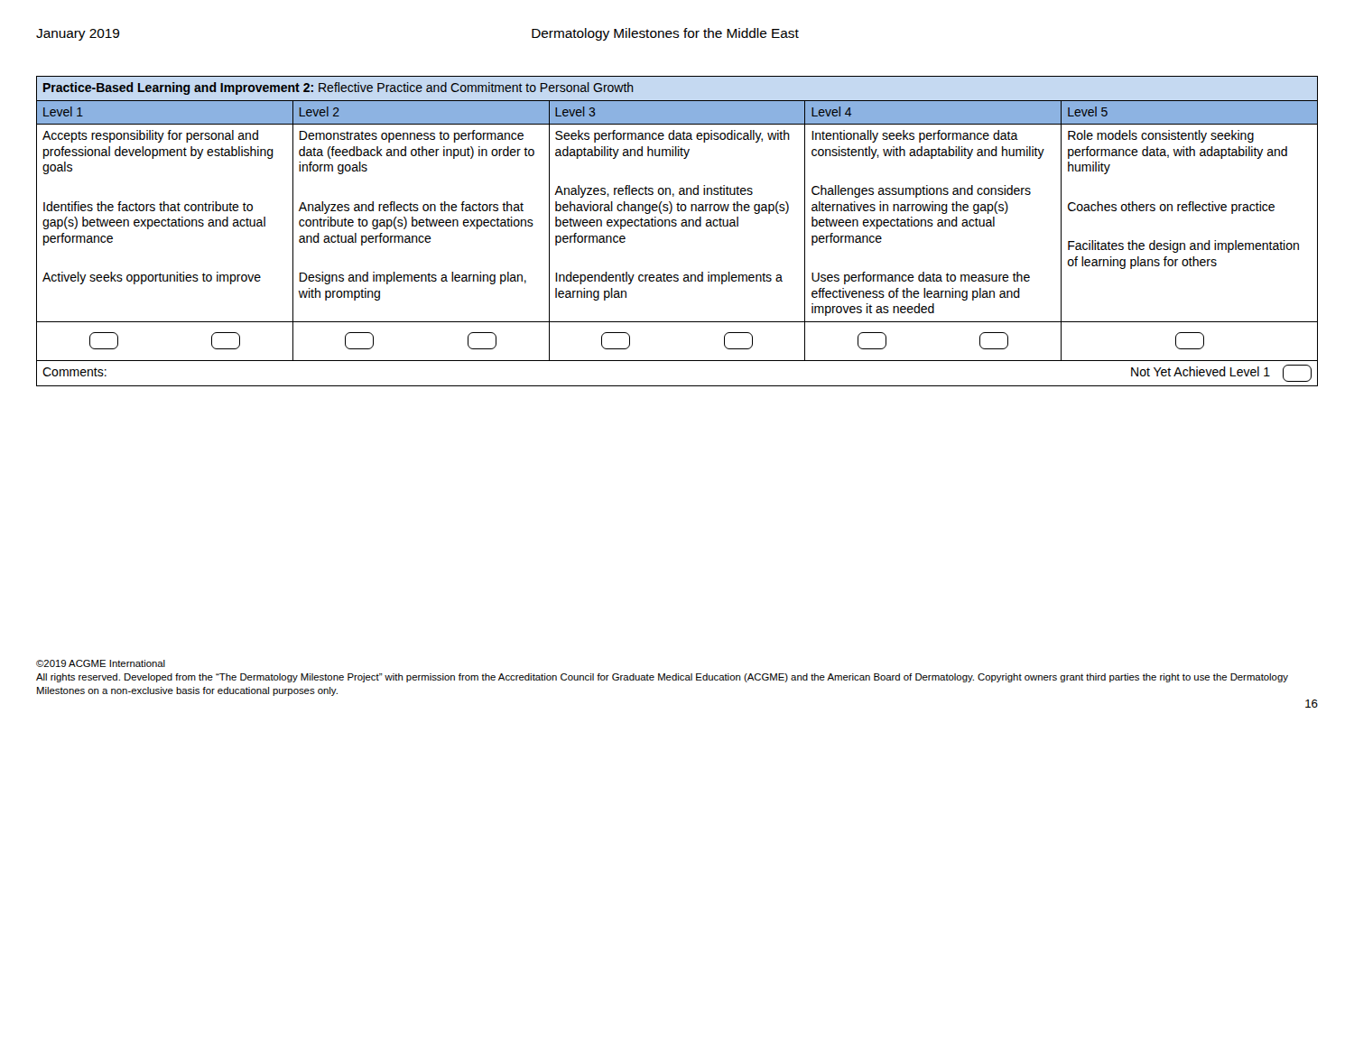January 2019
Dermatology Milestones for the Middle East
| Practice-Based Learning and Improvement 2: Reflective Practice and Commitment to Personal Growth |
| Level 1 | Level 2 | Level 3 | Level 4 | Level 5 |
| Accepts responsibility for personal and professional development by establishing goals Identifies the factors that contribute to gap(s) between expectations and actual performance Actively seeks opportunities to improve | Demonstrates openness to performance data (feedback and other input) in order to inform goals Analyzes and reflects on the factors that contribute to gap(s) between expectations and actual performance Designs and implements a learning plan, with prompting | Seeks performance data episodically, with adaptability and humility Analyzes, reflects on, and institutes behavioral change(s) to narrow the gap(s) between expectations and actual performance Independently creates and implements a learning plan | Intentionally seeks performance data consistently, with adaptability and humility Challenges assumptions and considers alternatives in narrowing the gap(s) between expectations and actual performance Uses performance data to measure the effectiveness of the learning plan and improves it as needed | Role models consistently seeking performance data, with adaptability and humility Coaches others on reflective practice Facilitates the design and implementation of learning plans for others |
| Comments: Not Yet Achieved Level 1 |
©2019 ACGME International
All rights reserved. Developed from the “The Dermatology Milestone Project” with permission from the Accreditation Council for Graduate Medical Education (ACGME) and the American Board of Dermatology. Copyright owners grant third parties the right to use the Dermatology Milestones on a non-exclusive basis for educational purposes only.
16